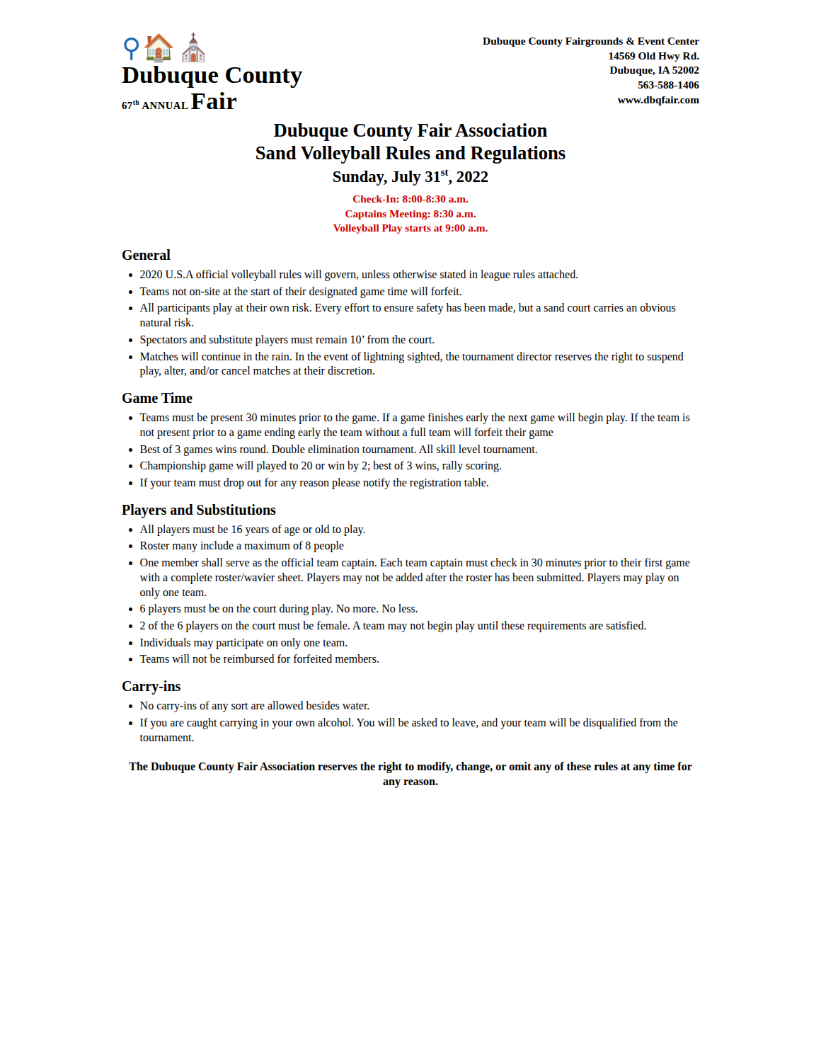⚲🏠⛪
Dubuque County
67th ANNUAL Fair
Dubuque County Fairgrounds & Event Center
14569 Old Hwy Rd.
Dubuque, IA 52002
563-588-1406
www.dbqfair.com
Dubuque County Fair Association
Sand Volleyball Rules and Regulations
Sunday, July 31st, 2022
Check-In: 8:00-8:30 a.m.
Captains Meeting: 8:30 a.m.
Volleyball Play starts at 9:00 a.m.
General
2020 U.S.A official volleyball rules will govern, unless otherwise stated in league rules attached.
Teams not on-site at the start of their designated game time will forfeit.
All participants play at their own risk. Every effort to ensure safety has been made, but a sand court carries an obvious natural risk.
Spectators and substitute players must remain 10’ from the court.
Matches will continue in the rain. In the event of lightning sighted, the tournament director reserves the right to suspend play, alter, and/or cancel matches at their discretion.
Game Time
Teams must be present 30 minutes prior to the game. If a game finishes early the next game will begin play. If the team is not present prior to a game ending early the team without a full team will forfeit their game
Best of 3 games wins round. Double elimination tournament. All skill level tournament.
Championship game will played to 20 or win by 2; best of 3 wins, rally scoring.
If your team must drop out for any reason please notify the registration table.
Players and Substitutions
All players must be 16 years of age or old to play.
Roster many include a maximum of 8 people
One member shall serve as the official team captain. Each team captain must check in 30 minutes prior to their first game with a complete roster/wavier sheet. Players may not be added after the roster has been submitted. Players may play on only one team.
6 players must be on the court during play. No more. No less.
2 of the 6 players on the court must be female. A team may not begin play until these requirements are satisfied.
Individuals may participate on only one team.
Teams will not be reimbursed for forfeited members.
Carry-ins
No carry-ins of any sort are allowed besides water.
If you are caught carrying in your own alcohol. You will be asked to leave, and your team will be disqualified from the tournament.
The Dubuque County Fair Association reserves the right to modify, change, or omit any of these rules at any time for any reason.